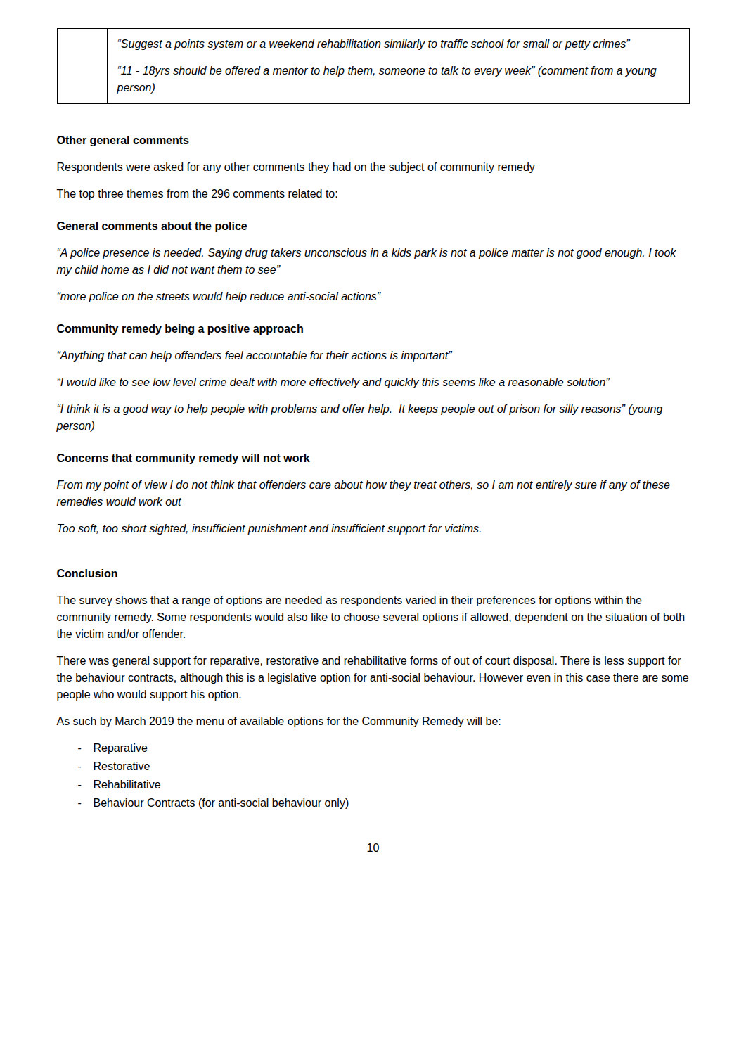“Suggest a points system or a weekend rehabilitation similarly to traffic school for small or petty crimes”
“11 - 18yrs should be offered a mentor to help them, someone to talk to every week” (comment from a young person)
Other general comments
Respondents were asked for any other comments they had on the subject of community remedy
The top three themes from the 296 comments related to:
General comments about the police
“A police presence is needed. Saying drug takers unconscious in a kids park is not a police matter is not good enough. I took my child home as I did not want them to see”
“more police on the streets would help reduce anti-social actions”
Community remedy being a positive approach
“Anything that can help offenders feel accountable for their actions is important”
“I would like to see low level crime dealt with more effectively and quickly this seems like a reasonable solution”
“I think it is a good way to help people with problems and offer help. It keeps people out of prison for silly reasons” (young person)
Concerns that community remedy will not work
From my point of view I do not think that offenders care about how they treat others, so I am not entirely sure if any of these remedies would work out
Too soft, too short sighted, insufficient punishment and insufficient support for victims.
Conclusion
The survey shows that a range of options are needed as respondents varied in their preferences for options within the community remedy. Some respondents would also like to choose several options if allowed, dependent on the situation of both the victim and/or offender.
There was general support for reparative, restorative and rehabilitative forms of out of court disposal. There is less support for the behaviour contracts, although this is a legislative option for anti-social behaviour. However even in this case there are some people who would support his option.
As such by March 2019 the menu of available options for the Community Remedy will be:
Reparative
Restorative
Rehabilitative
Behaviour Contracts (for anti-social behaviour only)
10